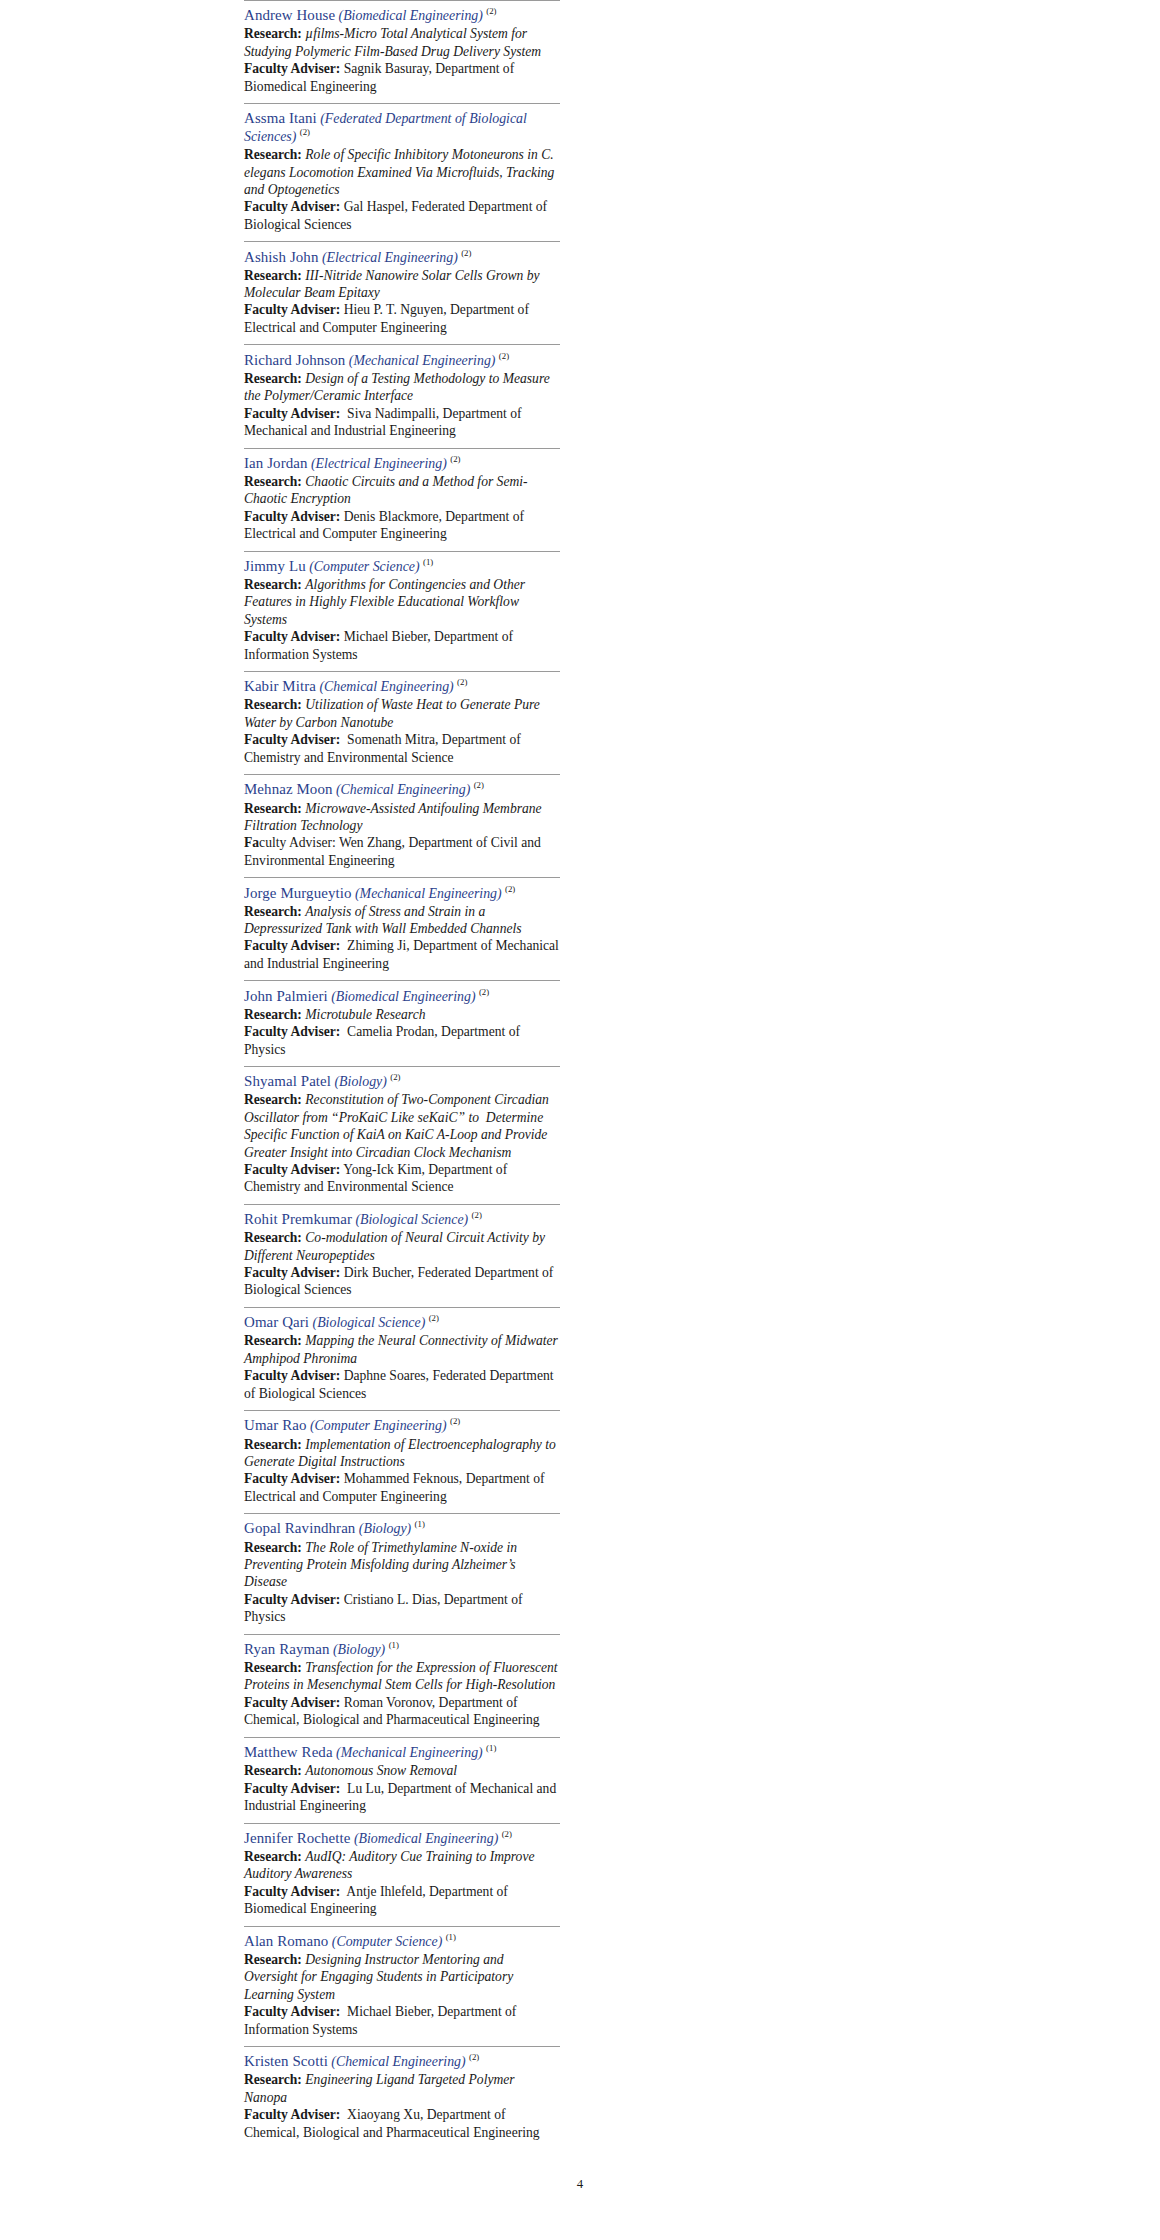Andrew House (Biomedical Engineering) (2)
Research: µfilms-Micro Total Analytical System for Studying Polymeric Film-Based Drug Delivery System
Faculty Adviser: Sagnik Basuray, Department of Biomedical Engineering
Assma Itani (Federated Department of Biological Sciences) (2)
Research: Role of Specific Inhibitory Motoneurons in C. elegans Locomotion Examined Via Microfluids, Tracking and Optogenetics
Faculty Adviser: Gal Haspel, Federated Department of Biological Sciences
Ashish John (Electrical Engineering) (2)
Research: III-Nitride Nanowire Solar Cells Grown by Molecular Beam Epitaxy
Faculty Adviser: Hieu P. T. Nguyen, Department of Electrical and Computer Engineering
Richard Johnson (Mechanical Engineering) (2)
Research: Design of a Testing Methodology to Measure the Polymer/Ceramic Interface
Faculty Adviser: Siva Nadimpalli, Department of Mechanical and Industrial Engineering
Ian Jordan (Electrical Engineering) (2)
Research: Chaotic Circuits and a Method for Semi-Chaotic Encryption
Faculty Adviser: Denis Blackmore, Department of Electrical and Computer Engineering
Jimmy Lu (Computer Science) (1)
Research: Algorithms for Contingencies and Other Features in Highly Flexible Educational Workflow Systems
Faculty Adviser: Michael Bieber, Department of Information Systems
Kabir Mitra (Chemical Engineering) (2)
Research: Utilization of Waste Heat to Generate Pure Water by Carbon Nanotube
Faculty Adviser: Somenath Mitra, Department of Chemistry and Environmental Science
Mehnaz Moon (Chemical Engineering) (2)
Research: Microwave-Assisted Antifouling Membrane Filtration Technology
Faculty Adviser: Wen Zhang, Department of Civil and Environmental Engineering
Jorge Murgueytio (Mechanical Engineering) (2)
Research: Analysis of Stress and Strain in a Depressurized Tank with Wall Embedded Channels
Faculty Adviser: Zhiming Ji, Department of Mechanical and Industrial Engineering
John Palmieri (Biomedical Engineering) (2)
Research: Microtubule Research
Faculty Adviser: Camelia Prodan, Department of Physics
Shyamal Patel (Biology) (2)
Research: Reconstitution of Two-Component Circadian Oscillator from “ProKaiC Like seKaiC” to Determine Specific Function of KaiA on KaiC A-Loop and Provide Greater Insight into Circadian Clock Mechanism
Faculty Adviser: Yong-Ick Kim, Department of Chemistry and Environmental Science
Rohit Premkumar (Biological Science) (2)
Research: Co-modulation of Neural Circuit Activity by Different Neuropeptides
Faculty Adviser: Dirk Bucher, Federated Department of Biological Sciences
Omar Qari (Biological Science) (2)
Research: Mapping the Neural Connectivity of Midwater Amphipod Phronima
Faculty Adviser: Daphne Soares, Federated Department of Biological Sciences
Umar Rao (Computer Engineering) (2)
Research: Implementation of Electroencephalography to Generate Digital Instructions
Faculty Adviser: Mohammed Feknous, Department of Electrical and Computer Engineering
Gopal Ravindhran (Biology) (1)
Research: The Role of Trimethylamine N-oxide in Preventing Protein Misfolding during Alzheimer’s Disease
Faculty Adviser: Cristiano L. Dias, Department of Physics
Ryan Rayman (Biology) (1)
Research: Transfection for the Expression of Fluorescent Proteins in Mesenchymal Stem Cells for High-Resolution
Faculty Adviser: Roman Voronov, Department of Chemical, Biological and Pharmaceutical Engineering
Matthew Reda (Mechanical Engineering) (1)
Research: Autonomous Snow Removal
Faculty Adviser: Lu Lu, Department of Mechanical and Industrial Engineering
Jennifer Rochette (Biomedical Engineering) (2)
Research: AudIQ: Auditory Cue Training to Improve Auditory Awareness
Faculty Adviser: Antje Ihlefeld, Department of Biomedical Engineering
Alan Romano (Computer Science) (1)
Research: Designing Instructor Mentoring and Oversight for Engaging Students in Participatory Learning System
Faculty Adviser: Michael Bieber, Department of Information Systems
Kristen Scotti (Chemical Engineering) (2)
Research: Engineering Ligand Targeted Polymer Nanopa
Faculty Adviser: Xiaoyang Xu, Department of Chemical, Biological and Pharmaceutical Engineering
4